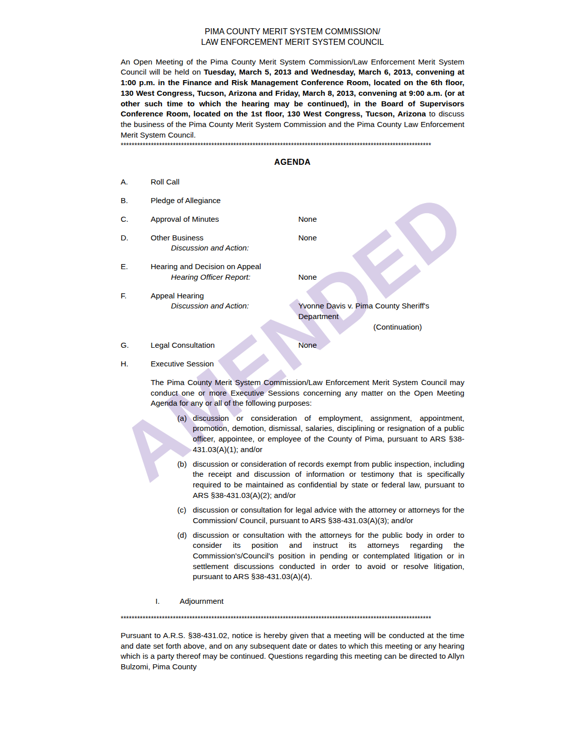AMENDED
PIMA COUNTY MERIT SYSTEM COMMISSION/
LAW ENFORCEMENT MERIT SYSTEM COUNCIL
An Open Meeting of the Pima County Merit System Commission/Law Enforcement Merit System Council will be held on Tuesday, March 5, 2013 and Wednesday, March 6, 2013, convening at 1:00 p.m. in the Finance and Risk Management Conference Room, located on the 6th floor, 130 West Congress, Tucson, Arizona and Friday, March 8, 2013, convening at 9:00 a.m. (or at other such time to which the hearing may be continued), in the Board of Supervisors Conference Room, located on the 1st floor, 130 West Congress, Tucson, Arizona to discuss the business of the Pima County Merit System Commission and the Pima County Law Enforcement Merit System Council.
*****************************************************************************************************************
AGENDA
| A. | Roll Call | |
| B. | Pledge of Allegiance | |
| C. | Approval of Minutes | None |
| D. | Other Business Discussion and Action: | None |
| E. | Hearing and Decision on Appeal Hearing Officer Report: | None |
| F. | Appeal Hearing Discussion and Action: | Yvonne Davis v. Pima County Sheriff's Department (Continuation) |
| G. | Legal Consultation | None |
| H. | Executive Session |
| | The Pima County Merit System Commission/Law Enforcement Merit System Council may conduct one or more Executive Sessions concerning any matter on the Open Meeting Agenda for any or all of the following purposes: (a) discussion or consideration of employment, assignment, appointment, promotion, demotion, dismissal, salaries, disciplining or resignation of a public officer, appointee, or employee of the County of Pima, pursuant to ARS §38-431.03(A)(1); and/or (b) discussion or consideration of records exempt from public inspection, including the receipt and discussion of information or testimony that is specifically required to be maintained as confidential by state or federal law, pursuant to ARS §38-431.03(A)(2); and/or (c) discussion or consultation for legal advice with the attorney or attorneys for the Commission/ Council, pursuant to ARS §38-431.03(A)(3); and/or (d) discussion or consultation with the attorneys for the public body in order to consider its position and instruct its attorneys regarding the Commission's/Council's position in pending or contemplated litigation or in settlement discussions conducted in order to avoid or resolve litigation, pursuant to ARS §38-431.03(A)(4). |
I. Adjournment
*****************************************************************************************************************
Pursuant to A.R.S. §38-431.02, notice is hereby given that a meeting will be conducted at the time and date set forth above, and on any subsequent date or dates to which this meeting or any hearing which is a party thereof may be continued. Questions regarding this meeting can be directed to Allyn Bulzomi, Pima County